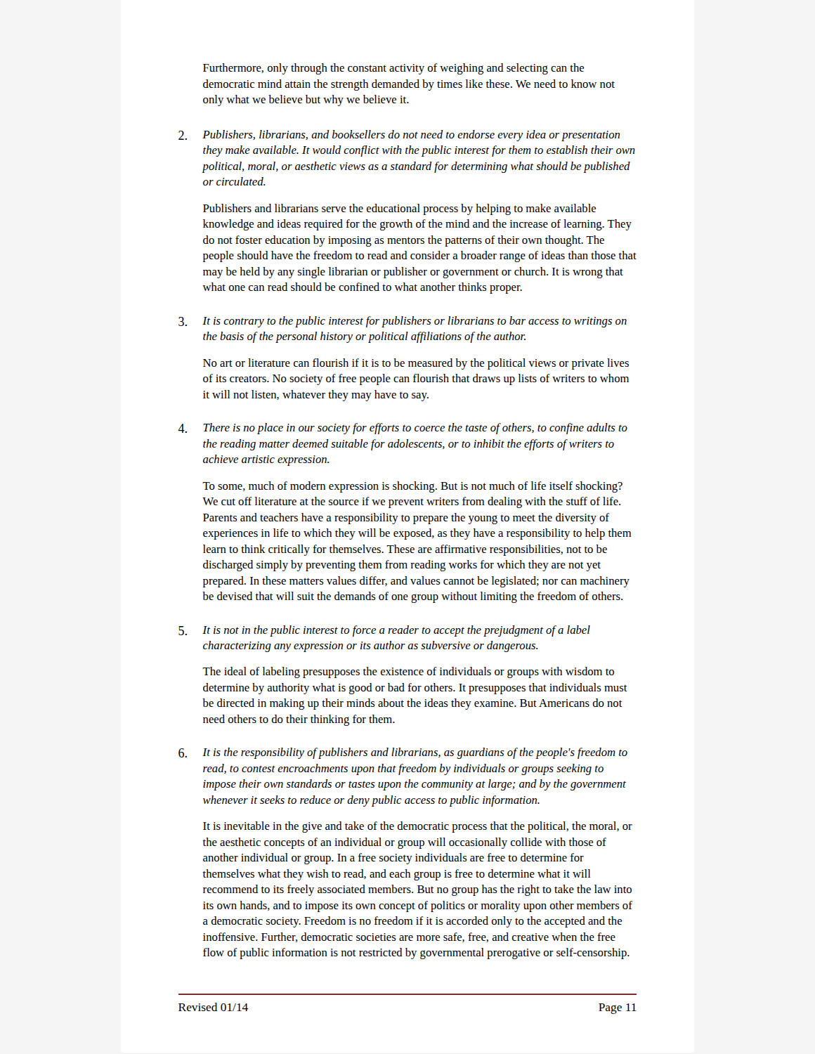Furthermore, only through the constant activity of weighing and selecting can the democratic mind attain the strength demanded by times like these. We need to know not only what we believe but why we believe it.
Publishers, librarians, and booksellers do not need to endorse every idea or presentation they make available. It would conflict with the public interest for them to establish their own political, moral, or aesthetic views as a standard for determining what should be published or circulated.
Publishers and librarians serve the educational process by helping to make available knowledge and ideas required for the growth of the mind and the increase of learning. They do not foster education by imposing as mentors the patterns of their own thought. The people should have the freedom to read and consider a broader range of ideas than those that may be held by any single librarian or publisher or government or church. It is wrong that what one can read should be confined to what another thinks proper.
It is contrary to the public interest for publishers or librarians to bar access to writings on the basis of the personal history or political affiliations of the author.
No art or literature can flourish if it is to be measured by the political views or private lives of its creators. No society of free people can flourish that draws up lists of writers to whom it will not listen, whatever they may have to say.
There is no place in our society for efforts to coerce the taste of others, to confine adults to the reading matter deemed suitable for adolescents, or to inhibit the efforts of writers to achieve artistic expression.
To some, much of modern expression is shocking. But is not much of life itself shocking? We cut off literature at the source if we prevent writers from dealing with the stuff of life. Parents and teachers have a responsibility to prepare the young to meet the diversity of experiences in life to which they will be exposed, as they have a responsibility to help them learn to think critically for themselves. These are affirmative responsibilities, not to be discharged simply by preventing them from reading works for which they are not yet prepared. In these matters values differ, and values cannot be legislated; nor can machinery be devised that will suit the demands of one group without limiting the freedom of others.
It is not in the public interest to force a reader to accept the prejudgment of a label characterizing any expression or its author as subversive or dangerous.
The ideal of labeling presupposes the existence of individuals or groups with wisdom to determine by authority what is good or bad for others. It presupposes that individuals must be directed in making up their minds about the ideas they examine. But Americans do not need others to do their thinking for them.
It is the responsibility of publishers and librarians, as guardians of the people's freedom to read, to contest encroachments upon that freedom by individuals or groups seeking to impose their own standards or tastes upon the community at large; and by the government whenever it seeks to reduce or deny public access to public information.
It is inevitable in the give and take of the democratic process that the political, the moral, or the aesthetic concepts of an individual or group will occasionally collide with those of another individual or group. In a free society individuals are free to determine for themselves what they wish to read, and each group is free to determine what it will recommend to its freely associated members. But no group has the right to take the law into its own hands, and to impose its own concept of politics or morality upon other members of a democratic society. Freedom is no freedom if it is accorded only to the accepted and the inoffensive. Further, democratic societies are more safe, free, and creative when the free flow of public information is not restricted by governmental prerogative or self-censorship.
Revised 01/14 Page 11